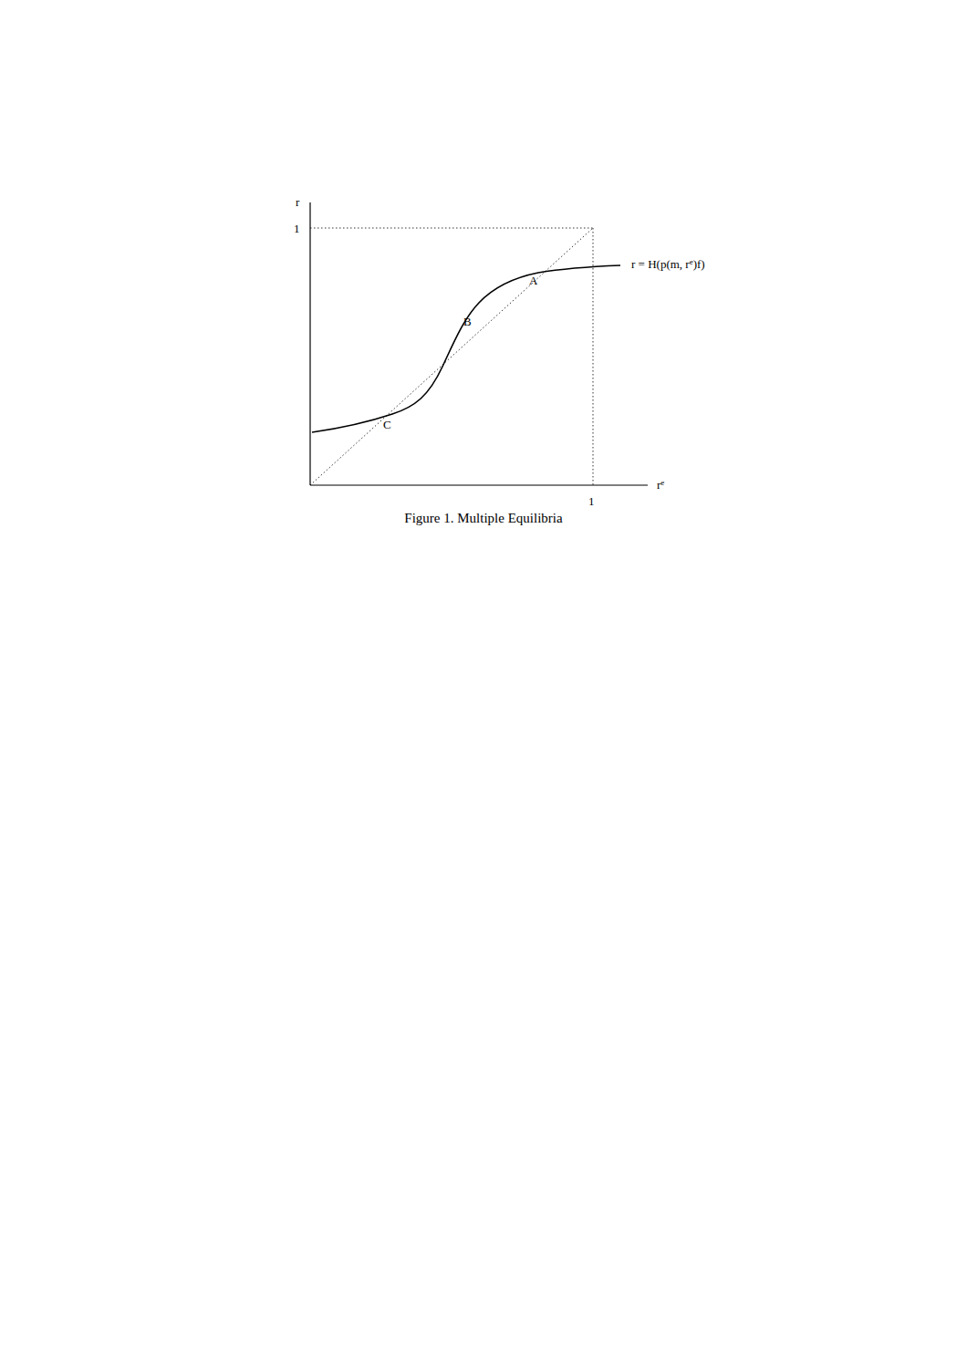r re 1 1 A B C r = H(p(m, re)f)
Figure 1. Multiple Equilibria